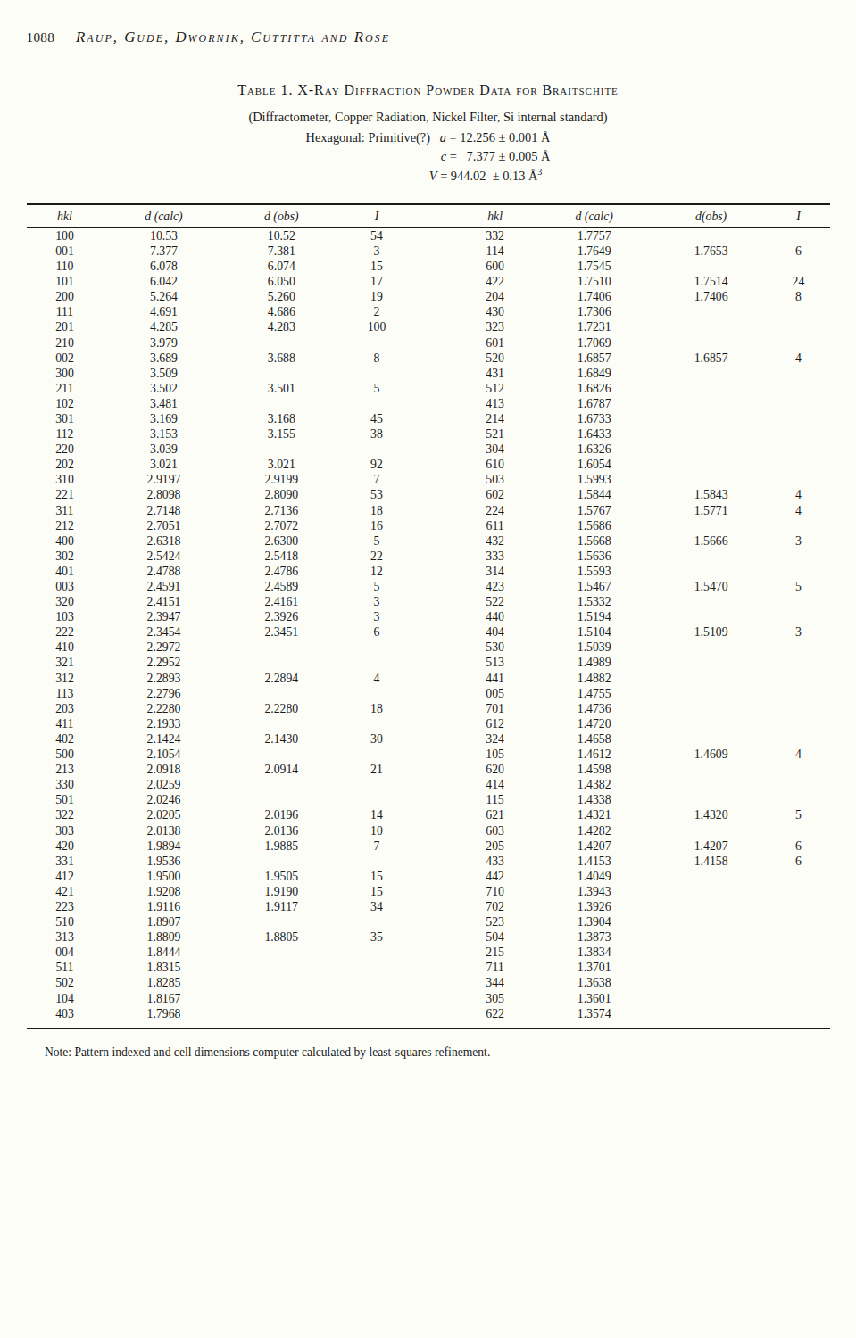1088 Raup, Gude, Dwornik, Cuttitta and Rose
Table 1. X-Ray Diffraction Powder Data for Braitschite
(Diffractometer, Copper Radiation, Nickel Filter, Si internal standard)
Hexagonal: Primitive(?) a = 12.256 ± 0.001 Å
c = 7.377 ± 0.005 Å
V = 944.02 ± 0.13 Å3
| hkl | d (calc) | d (obs) | I | | hkl | d (calc) | d (obs) | I |
| --- | --- | --- | --- | --- | --- | --- | --- | --- |
| 100 | 10.53 | 10.52 | 54 | | 332 | 1.7757 | | |
| 001 | 7.377 | 7.381 | 3 | | 114 | 1.7649 | 1.7653 | 6 |
| 110 | 6.078 | 6.074 | 15 | | 600 | 1.7545 | | |
| 101 | 6.042 | 6.050 | 17 | | 422 | 1.7510 | 1.7514 | 24 |
| 200 | 5.264 | 5.260 | 19 | | 204 | 1.7406 | 1.7406 | 8 |
| 111 | 4.691 | 4.686 | 2 | | 430 | 1.7306 | | |
| 201 | 4.285 | 4.283 | 100 | | 323 | 1.7231 | | |
| 210 | 3.979 | | | | 601 | 1.7069 | | |
| 002 | 3.689 | 3.688 | 8 | | 520 | 1.6857 | 1.6857 | 4 |
| 300 | 3.509 | | | | 431 | 1.6849 | | |
| 211 | 3.502 | 3.501 | 5 | | 512 | 1.6826 | | |
| 102 | 3.481 | | | | 413 | 1.6787 | | |
| 301 | 3.169 | 3.168 | 45 | | 214 | 1.6733 | | |
| 112 | 3.153 | 3.155 | 38 | | 521 | 1.6433 | | |
| 220 | 3.039 | | | | 304 | 1.6326 | | |
| 202 | 3.021 | 3.021 | 92 | | 610 | 1.6054 | | |
| 310 | 2.9197 | 2.9199 | 7 | | 503 | 1.5993 | | |
| 221 | 2.8098 | 2.8090 | 53 | | 602 | 1.5844 | 1.5843 | 4 |
| 311 | 2.7148 | 2.7136 | 18 | | 224 | 1.5767 | 1.5771 | 4 |
| 212 | 2.7051 | 2.7072 | 16 | | 611 | 1.5686 | | |
| 400 | 2.6318 | 2.6300 | 5 | | 432 | 1.5668 | 1.5666 | 3 |
| 302 | 2.5424 | 2.5418 | 22 | | 333 | 1.5636 | | |
| 401 | 2.4788 | 2.4786 | 12 | | 314 | 1.5593 | | |
| 003 | 2.4591 | 2.4589 | 5 | | 423 | 1.5467 | 1.5470 | 5 |
| 320 | 2.4151 | 2.4161 | 3 | | 522 | 1.5332 | | |
| 103 | 2.3947 | 2.3926 | 3 | | 440 | 1.5194 | | |
| 222 | 2.3454 | 2.3451 | 6 | | 404 | 1.5104 | 1.5109 | 3 |
| 410 | 2.2972 | | | | 530 | 1.5039 | | |
| 321 | 2.2952 | | | | 513 | 1.4989 | | |
| 312 | 2.2893 | 2.2894 | 4 | | 441 | 1.4882 | | |
| 113 | 2.2796 | | | | 005 | 1.4755 | | |
| 203 | 2.2280 | 2.2280 | 18 | | 701 | 1.4736 | | |
| 411 | 2.1933 | | | | 612 | 1.4720 | | |
| 402 | 2.1424 | 2.1430 | 30 | | 324 | 1.4658 | | |
| 500 | 2.1054 | | | | 105 | 1.4612 | 1.4609 | 4 |
| 213 | 2.0918 | 2.0914 | 21 | | 620 | 1.4598 | | |
| 330 | 2.0259 | | | | 414 | 1.4382 | | |
| 501 | 2.0246 | | | | 115 | 1.4338 | | |
| 322 | 2.0205 | 2.0196 | 14 | | 621 | 1.4321 | 1.4320 | 5 |
| 303 | 2.0138 | 2.0136 | 10 | | 603 | 1.4282 | | |
| 420 | 1.9894 | 1.9885 | 7 | | 205 | 1.4207 | 1.4207 | 6 |
| 331 | 1.9536 | | | | 433 | 1.4153 | 1.4158 | 6 |
| 412 | 1.9500 | 1.9505 | 15 | | 442 | 1.4049 | | |
| 421 | 1.9208 | 1.9190 | 15 | | 710 | 1.3943 | | |
| 223 | 1.9116 | 1.9117 | 34 | | 702 | 1.3926 | | |
| 510 | 1.8907 | | | | 523 | 1.3904 | | |
| 313 | 1.8809 | 1.8805 | 35 | | 504 | 1.3873 | | |
| 004 | 1.8444 | | | | 215 | 1.3834 | | |
| 511 | 1.8315 | | | | 711 | 1.3701 | | |
| 502 | 1.8285 | | | | 344 | 1.3638 | | |
| 104 | 1.8167 | | | | 305 | 1.3601 | | |
| 403 | 1.7968 | | | | 622 | 1.3574 | | |
Note: Pattern indexed and cell dimensions computer calculated by least-squares refinement.